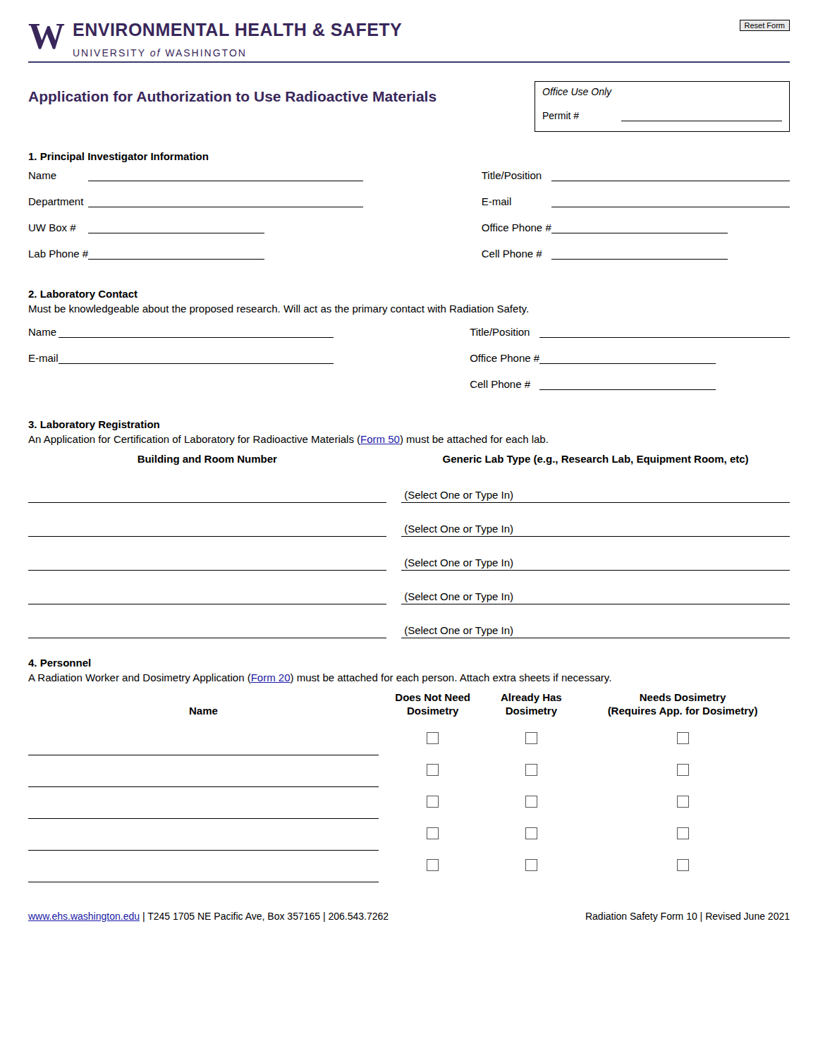W
ENVIRONMENTAL HEALTH & SAFETY
UNIVERSITY of WASHINGTON
Reset Form
Application for Authorization to Use Radioactive Materials
Office Use Only
Permit #
1. Principal Investigator Information
| Name | | | Title/Position | |
| Department | | | E-mail | |
| UW Box # | | | Office Phone # | |
| Lab Phone # | | | Cell Phone # | |
2. Laboratory Contact
Must be knowledgeable about the proposed research. Will act as the primary contact with Radiation Safety.
| Name | | | Title/Position | |
| E-mail | | | Office Phone # | |
| | | | Cell Phone # | |
3. Laboratory Registration
An Application for Certification of Laboratory for Radioactive Materials (Form 50) must be attached for each lab.
| Building and Room Number | | Generic Lab Type (e.g., Research Lab, Equipment Room, etc) |
| --- | --- | --- |
| | | (Select One or Type In) |
| | | (Select One or Type In) |
| | | (Select One or Type In) |
| | | (Select One or Type In) |
| | | (Select One or Type In) |
4. Personnel
A Radiation Worker and Dosimetry Application (Form 20) must be attached for each person. Attach extra sheets if necessary.
| Name | Does Not Need Dosimetry | Already Has Dosimetry | Needs Dosimetry (Requires App. for Dosimetry) |
| --- | --- | --- | --- |
www.ehs.washington.edu | T245 1705 NE Pacific Ave, Box 357165 | 206.543.7262
Radiation Safety Form 10 | Revised June 2021